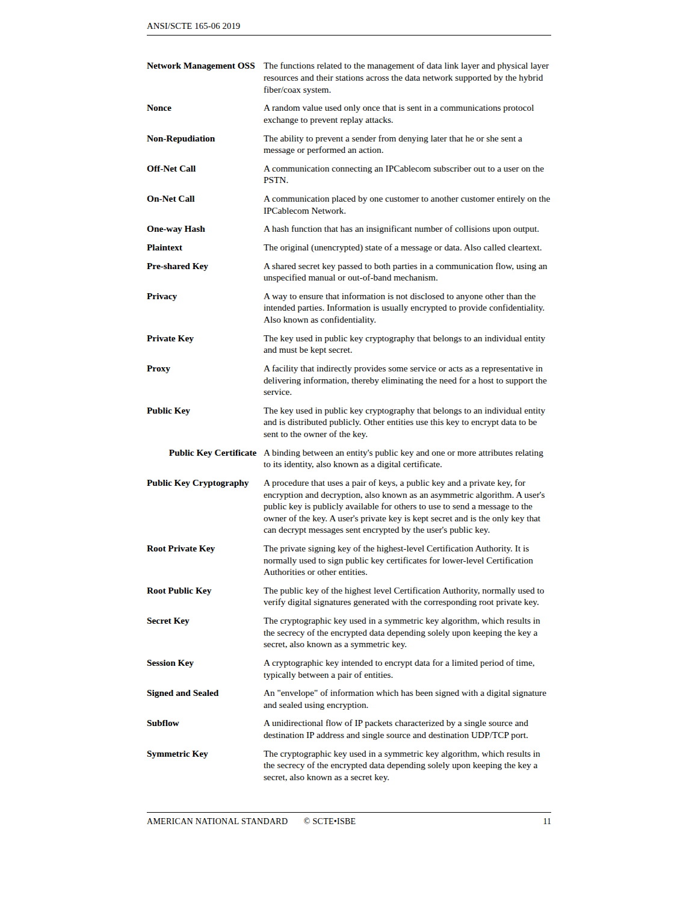ANSI/SCTE 165-06 2019
Network Management OSS
The functions related to the management of data link layer and physical layer resources and their stations across the data network supported by the hybrid fiber/coax system.
Nonce
A random value used only once that is sent in a communications protocol exchange to prevent replay attacks.
Non-Repudiation
The ability to prevent a sender from denying later that he or she sent a message or performed an action.
Off-Net Call
A communication connecting an IPCablecom subscriber out to a user on the PSTN.
On-Net Call
A communication placed by one customer to another customer entirely on the IPCablecom Network.
One-way Hash
A hash function that has an insignificant number of collisions upon output.
Plaintext
The original (unencrypted) state of a message or data. Also called cleartext.
Pre-shared Key
A shared secret key passed to both parties in a communication flow, using an unspecified manual or out-of-band mechanism.
Privacy
A way to ensure that information is not disclosed to anyone other than the intended parties. Information is usually encrypted to provide confidentiality. Also known as confidentiality.
Private Key
The key used in public key cryptography that belongs to an individual entity and must be kept secret.
Proxy
A facility that indirectly provides some service or acts as a representative in delivering information, thereby eliminating the need for a host to support the service.
Public Key
The key used in public key cryptography that belongs to an individual entity and is distributed publicly. Other entities use this key to encrypt data to be sent to the owner of the key.
Public Key Certificate
A binding between an entity's public key and one or more attributes relating to its identity, also known as a digital certificate.
Public Key Cryptography
A procedure that uses a pair of keys, a public key and a private key, for encryption and decryption, also known as an asymmetric algorithm. A user's public key is publicly available for others to use to send a message to the owner of the key. A user's private key is kept secret and is the only key that can decrypt messages sent encrypted by the user's public key.
Root Private Key
The private signing key of the highest-level Certification Authority. It is normally used to sign public key certificates for lower-level Certification Authorities or other entities.
Root Public Key
The public key of the highest level Certification Authority, normally used to verify digital signatures generated with the corresponding root private key.
Secret Key
The cryptographic key used in a symmetric key algorithm, which results in the secrecy of the encrypted data depending solely upon keeping the key a secret, also known as a symmetric key.
Session Key
A cryptographic key intended to encrypt data for a limited period of time, typically between a pair of entities.
Signed and Sealed
An "envelope" of information which has been signed with a digital signature and sealed using encryption.
Subflow
A unidirectional flow of IP packets characterized by a single source and destination IP address and single source and destination UDP/TCP port.
Symmetric Key
The cryptographic key used in a symmetric key algorithm, which results in the secrecy of the encrypted data depending solely upon keeping the key a secret, also known as a secret key.
AMERICAN NATIONAL STANDARD © SCTE•ISBE
11